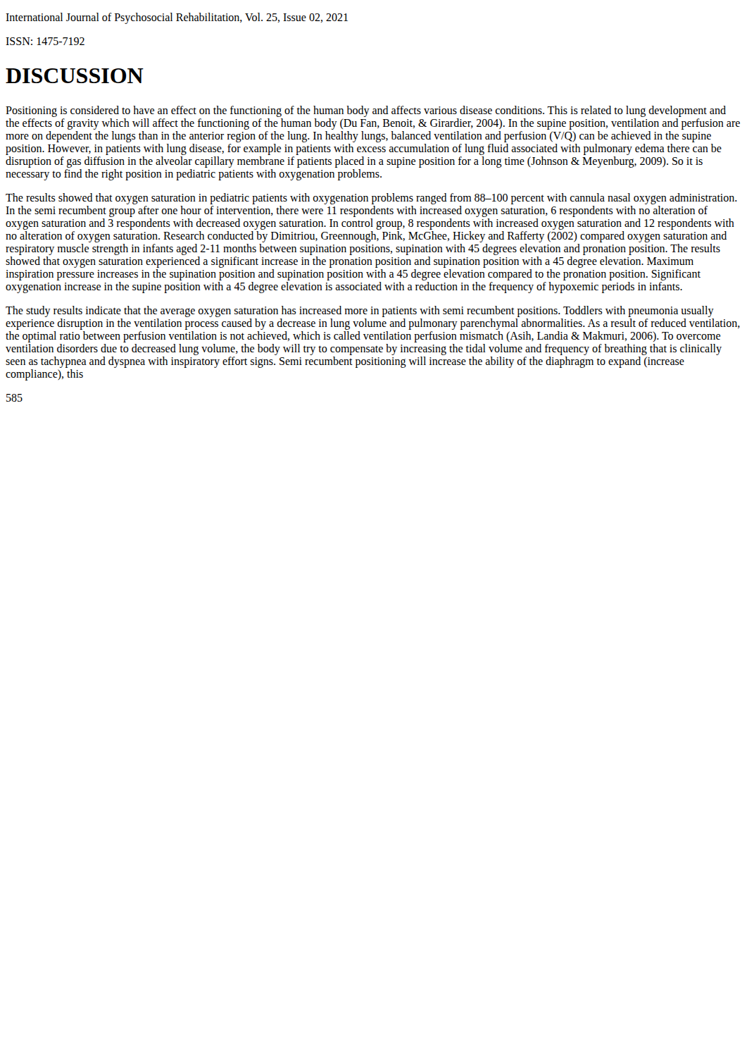International Journal of Psychosocial Rehabilitation, Vol. 25, Issue 02, 2021
ISSN: 1475-7192
DISCUSSION
Positioning is considered to have an effect on the functioning of the human body and affects various disease conditions. This is related to lung development and the effects of gravity which will affect the functioning of the human body (Du Fan, Benoit, & Girardier, 2004). In the supine position, ventilation and perfusion are more on dependent the lungs than in the anterior region of the lung. In healthy lungs, balanced ventilation and perfusion (V/Q) can be achieved in the supine position. However, in patients with lung disease, for example in patients with excess accumulation of lung fluid associated with pulmonary edema there can be disruption of gas diffusion in the alveolar capillary membrane if patients placed in a supine position for a long time (Johnson & Meyenburg, 2009). So it is necessary to find the right position in pediatric patients with oxygenation problems.
The results showed that oxygen saturation in pediatric patients with oxygenation problems ranged from 88–100 percent with cannula nasal oxygen administration. In the semi recumbent group after one hour of intervention, there were 11 respondents with increased oxygen saturation, 6 respondents with no alteration of oxygen saturation and 3 respondents with decreased oxygen saturation. In control group, 8 respondents with increased oxygen saturation and 12 respondents with no alteration of oxygen saturation. Research conducted by Dimitriou, Greennough, Pink, McGhee, Hickey and Rafferty (2002) compared oxygen saturation and respiratory muscle strength in infants aged 2-11 months between supination positions, supination with 45 degrees elevation and pronation position. The results showed that oxygen saturation experienced a significant increase in the pronation position and supination position with a 45 degree elevation. Maximum inspiration pressure increases in the supination position and supination position with a 45 degree elevation compared to the pronation position. Significant oxygenation increase in the supine position with a 45 degree elevation is associated with a reduction in the frequency of hypoxemic periods in infants.
The study results indicate that the average oxygen saturation has increased more in patients with semi recumbent positions. Toddlers with pneumonia usually experience disruption in the ventilation process caused by a decrease in lung volume and pulmonary parenchymal abnormalities. As a result of reduced ventilation, the optimal ratio between perfusion ventilation is not achieved, which is called ventilation perfusion mismatch (Asih, Landia & Makmuri, 2006). To overcome ventilation disorders due to decreased lung volume, the body will try to compensate by increasing the tidal volume and frequency of breathing that is clinically seen as tachypnea and dyspnea with inspiratory effort signs. Semi recumbent positioning will increase the ability of the diaphragm to expand (increase compliance), this
585